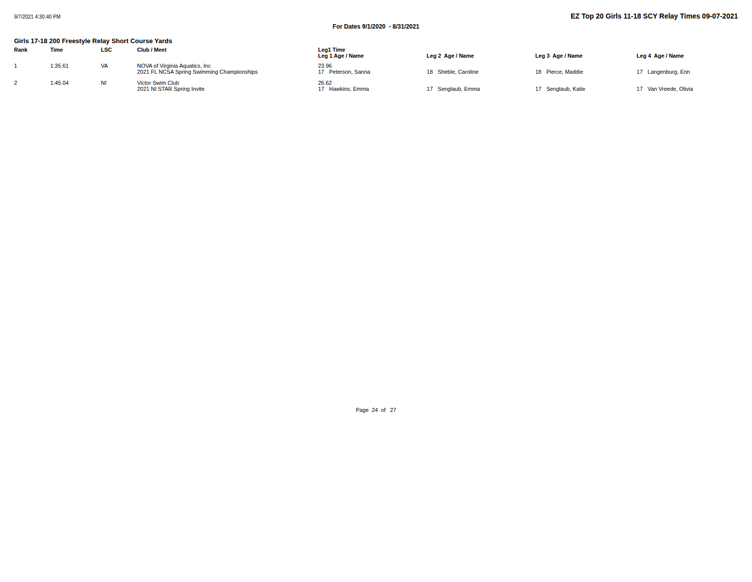9/7/2021 4:30:40 PM
EZ Top 20 Girls 11-18 SCY Relay Times 09-07-2021
For Dates 9/1/2020 - 8/31/2021
Girls 17-18 200 Freestyle Relay Short Course Yards
| Rank | Time | LSC | Club / Meet | Leg1 Time | | | |
| --- | --- | --- | --- | --- | --- | --- | --- |
| | | | | Leg 1 Age / Name | Leg 2 Age / Name | Leg 3 Age / Name | Leg 4 Age / Name |
| 1 | 1:35.61 | VA | NOVA of Virginia Aquatics, Inc | 23.96 | | | |
| | | | 2021 FL NCSA Spring Swimming Championships | 17 Peterson, Sanna | 18 Sheble, Caroline | 18 Pierce, Maddie | 17 Langenburg, Erin |
| 2 | 1:45.04 | NI | Victor Swim Club | 26.62 | | | |
| | | | 2021 NI STAR Spring Invite | 17 Hawkins, Emma | 17 Senglaub, Emma | 17 Senglaub, Katie | 17 Van Vreede, Olivia |
Page 24 of 27